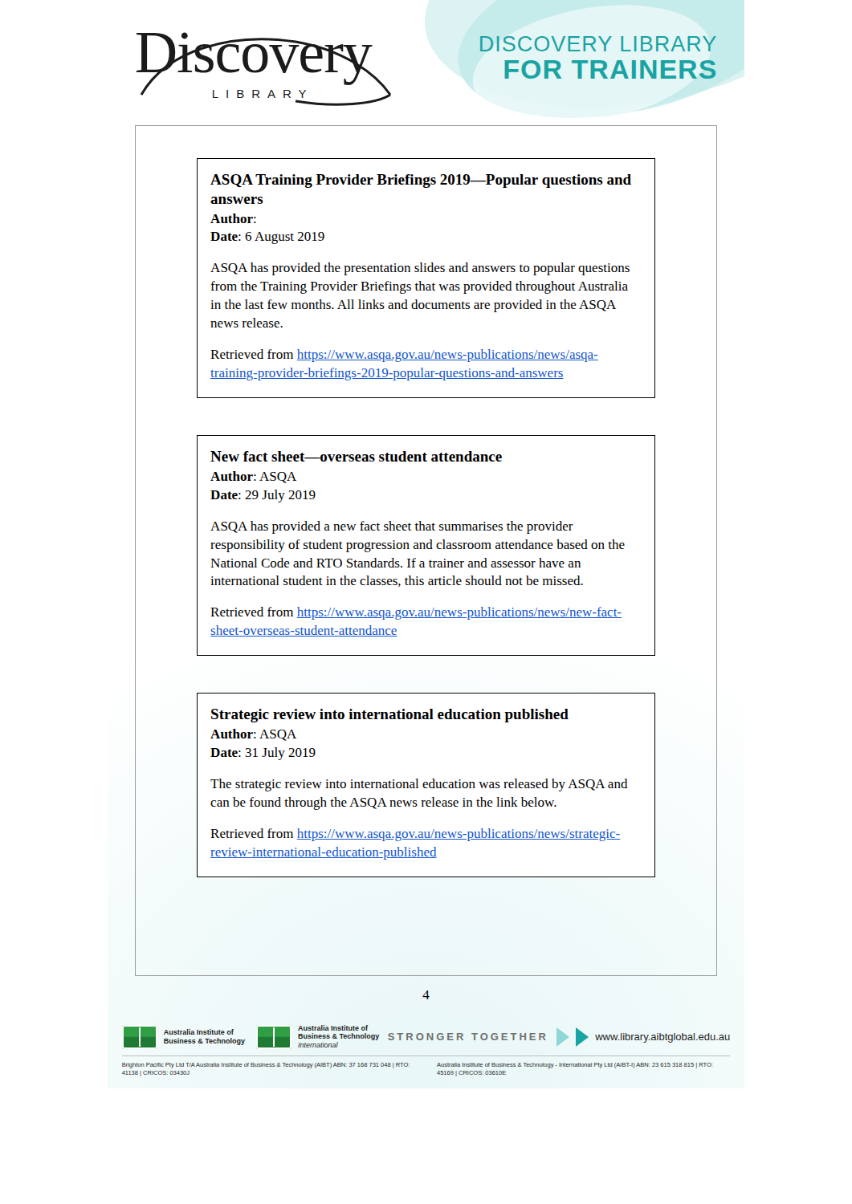Discovery
LIBRARY
DISCOVERY LIBRARY
FOR TRAINERS
ASQA Training Provider Briefings 2019—Popular questions and answers
Author:
Date: 6 August 2019
ASQA has provided the presentation slides and answers to popular questions from the Training Provider Briefings that was provided throughout Australia in the last few months. All links and documents are provided in the ASQA news release.
Retrieved from https://www.asqa.gov.au/news-publications/news/asqa-training-provider-briefings-2019-popular-questions-and-answers
New fact sheet—overseas student attendance
Author: ASQA
Date: 29 July 2019
ASQA has provided a new fact sheet that summarises the provider responsibility of student progression and classroom attendance based on the National Code and RTO Standards. If a trainer and assessor have an international student in the classes, this article should not be missed.
Retrieved from https://www.asqa.gov.au/news-publications/news/new-fact-sheet-overseas-student-attendance
Strategic review into international education published
Author: ASQA
Date: 31 July 2019
The strategic review into international education was released by ASQA and can be found through the ASQA news release in the link below.
Retrieved from https://www.asqa.gov.au/news-publications/news/strategic-review-international-education-published
4
Australia Institute of Business & Technology
Australia Institute of Business & Technology International
STRONGER TOGETHER
www.library.aibtglobal.edu.au
Brighton Pacific Pty Ltd T/A Australia Institute of Business & Technology (AIBT) ABN: 37 168 731 048 | RTO: 41138 | CRICOS: 03430J
Australia Institute of Business & Technology - International Pty Ltd (AIBT-I) ABN: 23 615 318 815 | RTO: 45169 | CRICOS: 03610E